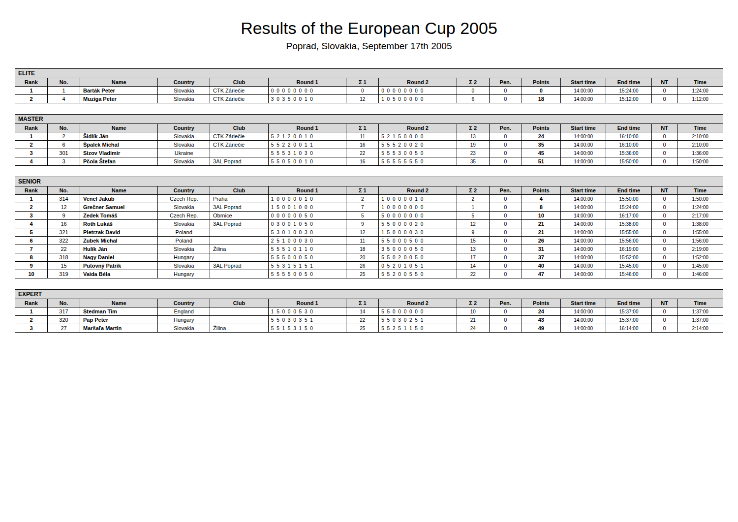Results of the European Cup 2005
Poprad, Slovakia, September 17th 2005
| ELITE |
| --- |
| Rank | No. | Name | Country | Club | Round 1 | Σ 1 | Round 2 | Σ 2 | Pen. | Points | Start time | End time | NT | Time |
| 1 | 1 | Barták Peter | Slovakia | CTK Záriečie | 0 0 0 0 0 0 0 0 | 0 | 0 0 0 0 0 0 0 0 | 0 | 0 | 0 | 14:00:00 | 15:24:00 | 0 | 1:24:00 |
| 2 | 4 | Muziga Peter | Slovakia | CTK Záriečie | 3 0 3 5 0 0 1 0 | 12 | 1 0 5 0 0 0 0 0 | 6 | 0 | 18 | 14:00:00 | 15:12:00 | 0 | 1:12:00 |
| MASTER |
| --- |
| Rank | No. | Name | Country | Club | Round 1 | Σ 1 | Round 2 | Σ 2 | Pen. | Points | Start time | End time | NT | Time |
| 1 | 2 | Šidlík Ján | Slovakia | CTK Záriečie | 5 2 1 2 0 0 1 0 | 11 | 5 2 1 5 0 0 0 0 | 13 | 0 | 24 | 14:00:00 | 16:10:00 | 0 | 2:10:00 |
| 2 | 6 | Špalek Michal | Slovakia | CTK Záriečie | 5 5 2 2 0 0 1 1 | 16 | 5 5 5 2 0 0 2 0 | 19 | 0 | 35 | 14:00:00 | 16:10:00 | 0 | 2:10:00 |
| 3 | 301 | Sizov Vladimir | Ukraine | | 5 5 5 3 1 0 3 0 | 22 | 5 5 5 3 0 0 5 0 | 23 | 0 | 45 | 14:00:00 | 15:36:00 | 0 | 1:36:00 |
| 4 | 3 | Pčola Štefan | Slovakia | 3AL Poprad | 5 5 0 5 0 0 1 0 | 16 | 5 5 5 5 5 5 5 0 | 35 | 0 | 51 | 14:00:00 | 15:50:00 | 0 | 1:50:00 |
| SENIOR |
| --- |
| Rank | No. | Name | Country | Club | Round 1 | Σ 1 | Round 2 | Σ 2 | Pen. | Points | Start time | End time | NT | Time |
| 1 | 314 | Vencl Jakub | Czech Rep. | Praha | 1 0 0 0 0 0 1 0 | 2 | 1 0 0 0 0 0 1 0 | 2 | 0 | 4 | 14:00:00 | 15:50:00 | 0 | 1:50:00 |
| 2 | 12 | Grečner Samuel | Slovakia | 3AL Poprad | 1 5 0 0 1 0 0 0 | 7 | 1 0 0 0 0 0 0 0 | 1 | 0 | 8 | 14:00:00 | 15:24:00 | 0 | 1:24:00 |
| 3 | 9 | Zedek Tomáš | Czech Rep. | Obrnice | 0 0 0 0 0 0 5 0 | 5 | 5 0 0 0 0 0 0 0 | 5 | 0 | 10 | 14:00:00 | 16:17:00 | 0 | 2:17:00 |
| 4 | 16 | Roth Lukáš | Slovakia | 3AL Poprad | 0 3 0 0 1 0 5 0 | 9 | 5 5 0 0 0 0 2 0 | 12 | 0 | 21 | 14:00:00 | 15:38:00 | 0 | 1:38:00 |
| 5 | 321 | Pietrzak David | Poland | | 5 3 0 1 0 0 3 0 | 12 | 1 5 0 0 0 0 3 0 | 9 | 0 | 21 | 14:00:00 | 15:55:00 | 0 | 1:55:00 |
| 6 | 322 | Zubek Michal | Poland | | 2 5 1 0 0 0 3 0 | 11 | 5 5 0 0 0 5 0 0 | 15 | 0 | 26 | 14:00:00 | 15:56:00 | 0 | 1:56:00 |
| 7 | 22 | Hulík Ján | Slovakia | Žilina | 5 5 5 1 0 1 1 0 | 18 | 3 5 0 0 0 0 5 0 | 13 | 0 | 31 | 14:00:00 | 16:19:00 | 0 | 2:19:00 |
| 8 | 318 | Nagy Daniel | Hungary | | 5 5 5 0 0 0 5 0 | 20 | 5 5 0 2 0 0 5 0 | 17 | 0 | 37 | 14:00:00 | 15:52:00 | 0 | 1:52:00 |
| 9 | 15 | Putovný Patrik | Slovakia | 3AL Poprad | 5 5 3 1 5 1 5 1 | 26 | 0 5 2 0 1 0 5 1 | 14 | 0 | 40 | 14:00:00 | 15:45:00 | 0 | 1:45:00 |
| 10 | 319 | Vaida Béla | Hungary | | 5 5 5 5 0 0 5 0 | 25 | 5 5 2 0 0 5 5 0 | 22 | 0 | 47 | 14:00:00 | 15:46:00 | 0 | 1:46:00 |
| EXPERT |
| --- |
| Rank | No. | Name | Country | Club | Round 1 | Σ 1 | Round 2 | Σ 2 | Pen. | Points | Start time | End time | NT | Time |
| 1 | 317 | Stedman Tim | England | | 1 5 0 0 0 5 3 0 | 14 | 5 5 0 0 0 0 0 0 | 10 | 0 | 24 | 14:00:00 | 15:37:00 | 0 | 1:37:00 |
| 2 | 320 | Pap Peter | Hungary | | 5 5 0 3 0 3 5 1 | 22 | 5 5 0 3 0 2 5 1 | 21 | 0 | 43 | 14:00:00 | 15:37:00 | 0 | 1:37:00 |
| 3 | 27 | Maršaľa Martin | Slovakia | Žilina | 5 5 1 5 3 1 5 0 | 25 | 5 5 2 5 1 1 5 0 | 24 | 0 | 49 | 14:00:00 | 16:14:00 | 0 | 2:14:00 |